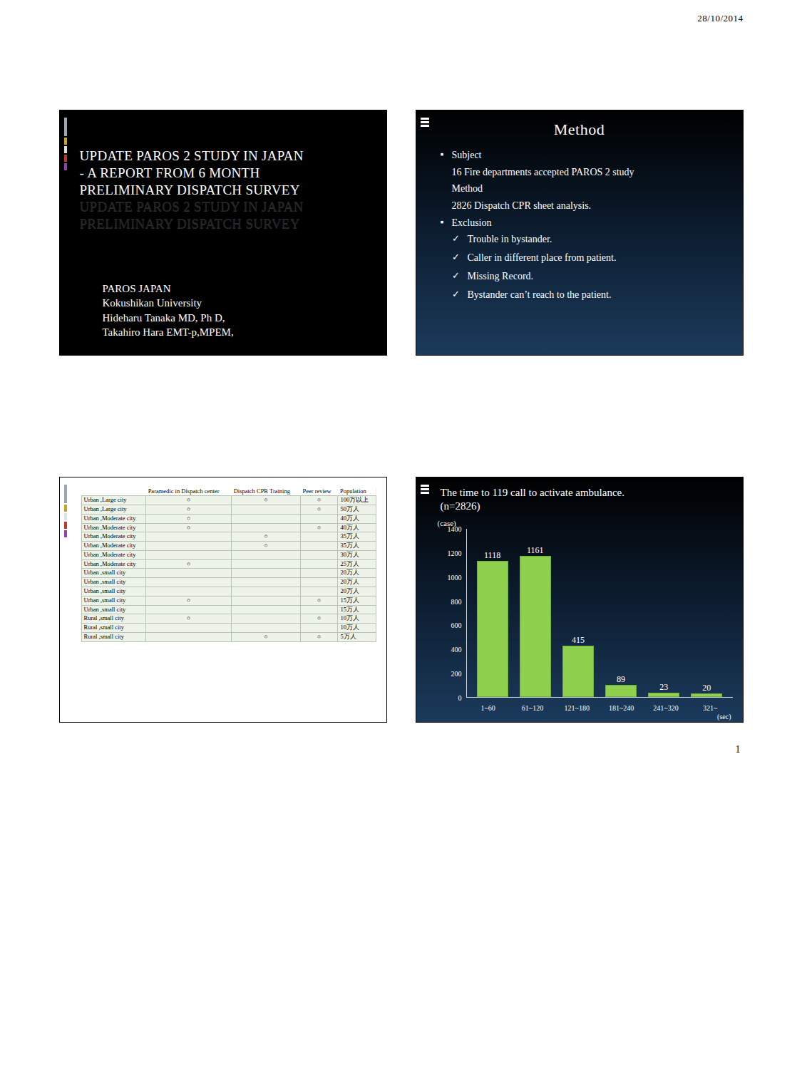28/10/2014
UPDATE PAROS 2 STUDY IN JAPAN
- A REPORT FROM 6 MONTH
PRELIMINARY DISPATCH SURVEY UPDATE PAROS 2 STUDY IN JAPAN PRELIMINARY DISPATCH SURVEY
PAROS JAPAN
Kokushikan University
Hideharu Tanaka MD, Ph D,
Takahiro Hara EMT-p,MPEM,
Method
Subject
16 Fire departments accepted PAROS 2 study
Method
2826 Dispatch CPR sheet analysis.
Exclusion
Trouble in bystander.
Caller in different place from patient.
Missing Record.
Bystander can’t reach to the patient.
| | Paramedic in Dispatch center | Dispatch CPR Training | Peer review | Population |
| --- | --- | --- | --- | --- |
| Urban ,Large city | ○ | ○ | ○ | 100万以上 |
| Urban ,Large city | ○ | | ○ | 50万人 |
| Urban ,Moderate city | ○ | | | 40万人 |
| Urban ,Moderate city | ○ | | ○ | 40万人 |
| Urban ,Moderate city | | ○ | | 35万人 |
| Urban ,Moderate city | | ○ | | 35万人 |
| Urban ,Moderate city | | | | 30万人 |
| Urban ,Moderate city | ○ | | | 25万人 |
| Urban ,small city | | | | 20万人 |
| Urban ,small city | | | | 20万人 |
| Urban ,small city | | | | 20万人 |
| Urban ,small city | ○ | | ○ | 15万人 |
| Urban ,small city | | | | 15万人 |
| Rural ,small city | ○ | | ○ | 10万人 |
| Rural ,small city | | | | 10万人 |
| Rural ,small city | | ○ | ○ | 5万人 |
The time to 119 call to activate ambulance.
(n=2826)
(case)
1400
1200
1000
800
600
400
200
0
1118
1161
415
89
23
20
1~60 61~120 121~180 181~240 241~320 321~
(sec)
1